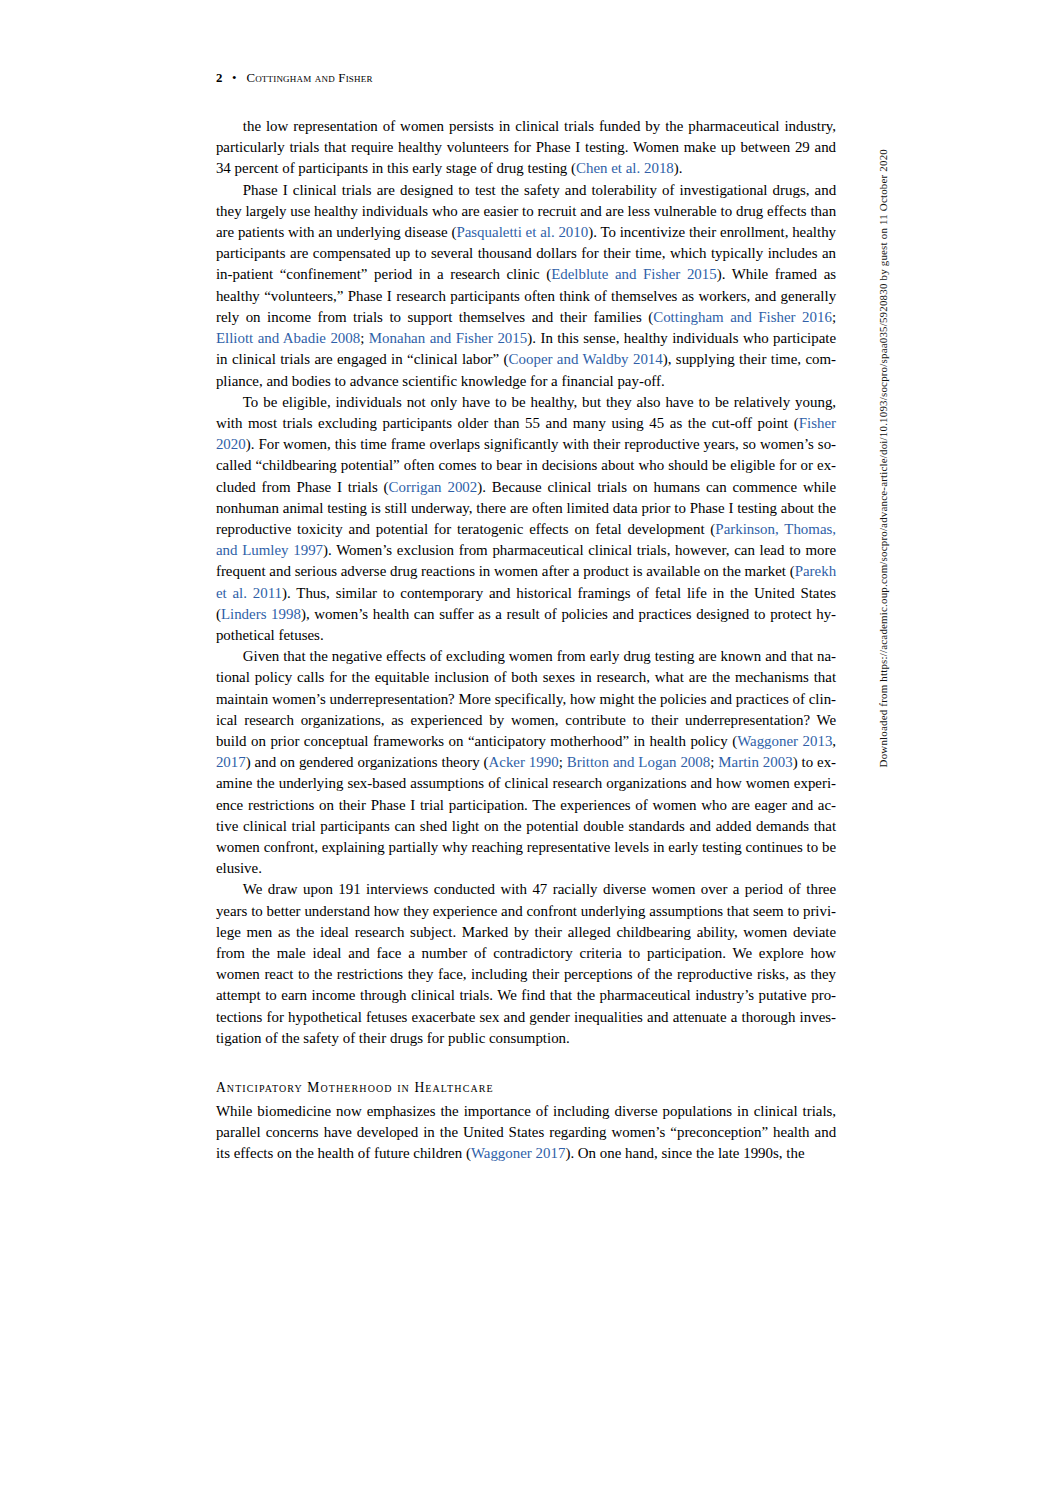2•Cottingham and Fisher
Downloaded from https://academic.oup.com/socpro/advance-article/doi/10.1093/socpro/spaa035/5920830 by guest on 11 October 2020
the low representation of women persists in clinical trials funded by the pharmaceutical industry, particularly trials that require healthy volunteers for Phase I testing. Women make up between 29 and 34 percent of participants in this early stage of drug testing (Chen et al. 2018).
Phase I clinical trials are designed to test the safety and tolerability of investigational drugs, and they largely use healthy individuals who are easier to recruit and are less vulnerable to drug effects than are patients with an underlying disease (Pasqualetti et al. 2010). To incentivize their enrollment, healthy participants are compensated up to several thousand dollars for their time, which typically includes an in-patient “confinement” period in a research clinic (Edelblute and Fisher 2015). While framed as healthy “volunteers,” Phase I research participants often think of themselves as workers, and generally rely on income from trials to support themselves and their families (Cottingham and Fisher 2016; Elliott and Abadie 2008; Monahan and Fisher 2015). In this sense, healthy individuals who participate in clinical trials are engaged in “clinical labor” (Cooper and Waldby 2014), supplying their time, compliance, and bodies to advance scientific knowledge for a financial pay-off.
To be eligible, individuals not only have to be healthy, but they also have to be relatively young, with most trials excluding participants older than 55 and many using 45 as the cut-off point (Fisher 2020). For women, this time frame overlaps significantly with their reproductive years, so women’s so-called “childbearing potential” often comes to bear in decisions about who should be eligible for or excluded from Phase I trials (Corrigan 2002). Because clinical trials on humans can commence while nonhuman animal testing is still underway, there are often limited data prior to Phase I testing about the reproductive toxicity and potential for teratogenic effects on fetal development (Parkinson, Thomas, and Lumley 1997). Women’s exclusion from pharmaceutical clinical trials, however, can lead to more frequent and serious adverse drug reactions in women after a product is available on the market (Parekh et al. 2011). Thus, similar to contemporary and historical framings of fetal life in the United States (Linders 1998), women’s health can suffer as a result of policies and practices designed to protect hypothetical fetuses.
Given that the negative effects of excluding women from early drug testing are known and that national policy calls for the equitable inclusion of both sexes in research, what are the mechanisms that maintain women’s underrepresentation? More specifically, how might the policies and practices of clinical research organizations, as experienced by women, contribute to their underrepresentation? We build on prior conceptual frameworks on “anticipatory motherhood” in health policy (Waggoner 2013, 2017) and on gendered organizations theory (Acker 1990; Britton and Logan 2008; Martin 2003) to examine the underlying sex-based assumptions of clinical research organizations and how women experience restrictions on their Phase I trial participation. The experiences of women who are eager and active clinical trial participants can shed light on the potential double standards and added demands that women confront, explaining partially why reaching representative levels in early testing continues to be elusive.
We draw upon 191 interviews conducted with 47 racially diverse women over a period of three years to better understand how they experience and confront underlying assumptions that seem to privilege men as the ideal research subject. Marked by their alleged childbearing ability, women deviate from the male ideal and face a number of contradictory criteria to participation. We explore how women react to the restrictions they face, including their perceptions of the reproductive risks, as they attempt to earn income through clinical trials. We find that the pharmaceutical industry’s putative protections for hypothetical fetuses exacerbate sex and gender inequalities and attenuate a thorough investigation of the safety of their drugs for public consumption.
Anticipatory Motherhood in Healthcare
While biomedicine now emphasizes the importance of including diverse populations in clinical trials, parallel concerns have developed in the United States regarding women’s “preconception” health and its effects on the health of future children (Waggoner 2017). On one hand, since the late 1990s, the